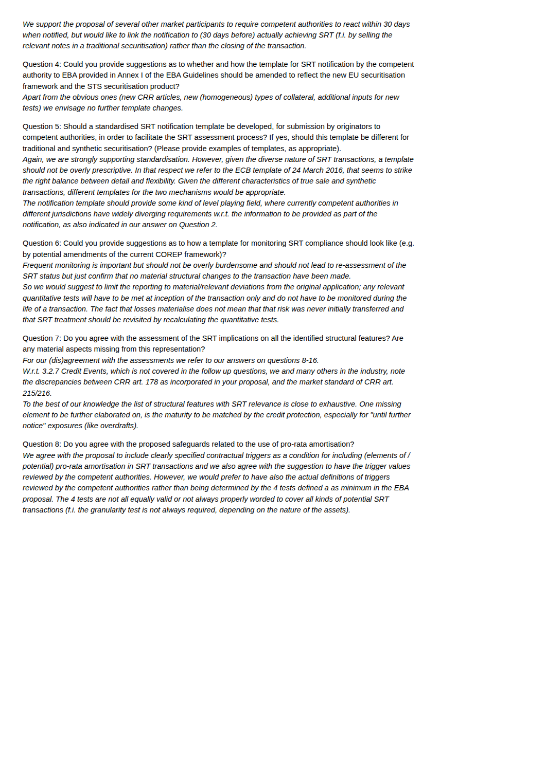We support the proposal of several other market participants to require competent authorities to react within 30 days when notified, but would like to link the notification to (30 days before) actually achieving SRT (f.i. by selling the relevant notes in a traditional securitisation) rather than the closing of the transaction.
Question 4: Could you provide suggestions as to whether and how the template for SRT notification by the competent authority to EBA provided in Annex I of the EBA Guidelines should be amended to reflect the new EU securitisation framework and the STS securitisation product?
Apart from the obvious ones (new CRR articles, new (homogeneous) types of collateral, additional inputs for new tests) we envisage no further template changes.
Question 5: Should a standardised SRT notification template be developed, for submission by originators to competent authorities, in order to facilitate the SRT assessment process? If yes, should this template be different for traditional and synthetic securitisation? (Please provide examples of templates, as appropriate).
Again, we are strongly supporting standardisation. However, given the diverse nature of SRT transactions, a template should not be overly prescriptive. In that respect we refer to the ECB template of 24 March 2016, that seems to strike the right balance between detail and flexibility. Given the different characteristics of true sale and synthetic transactions, different templates for the two mechanisms would be appropriate.
The notification template should provide some kind of level playing field, where currently competent authorities in different jurisdictions have widely diverging requirements w.r.t. the information to be provided as part of the notification, as also indicated in our answer on Question 2.
Question 6: Could you provide suggestions as to how a template for monitoring SRT compliance should look like (e.g. by potential amendments of the current COREP framework)?
Frequent monitoring is important but should not be overly burdensome and should not lead to re-assessment of the SRT status but just confirm that no material structural changes to the transaction have been made.
So we would suggest to limit the reporting to material/relevant deviations from the original application; any relevant quantitative tests will have to be met at inception of the transaction only and do not have to be monitored during the life of a transaction. The fact that losses materialise does not mean that that risk was never initially transferred and that SRT treatment should be revisited by recalculating the quantitative tests.
Question 7: Do you agree with the assessment of the SRT implications on all the identified structural features? Are any material aspects missing from this representation?
For our (dis)agreement with the assessments we refer to our answers on questions 8-16.
W.r.t. 3.2.7 Credit Events, which is not covered in the follow up questions, we and many others in the industry, note the discrepancies between CRR art. 178 as incorporated in your proposal, and the market standard of CRR art. 215/216.
To the best of our knowledge the list of structural features with SRT relevance is close to exhaustive. One missing element to be further elaborated on, is the maturity to be matched by the credit protection, especially for "until further notice" exposures (like overdrafts).
Question 8: Do you agree with the proposed safeguards related to the use of pro-rata amortisation?
We agree with the proposal to include clearly specified contractual triggers as a condition for including (elements of / potential) pro-rata amortisation in SRT transactions and we also agree with the suggestion to have the trigger values reviewed by the competent authorities. However, we would prefer to have also the actual definitions of triggers reviewed by the competent authorities rather than being determined by the 4 tests defined a as minimum in the EBA proposal. The 4 tests are not all equally valid or not always properly worded to cover all kinds of potential SRT transactions (f.i. the granularity test is not always required, depending on the nature of the assets).